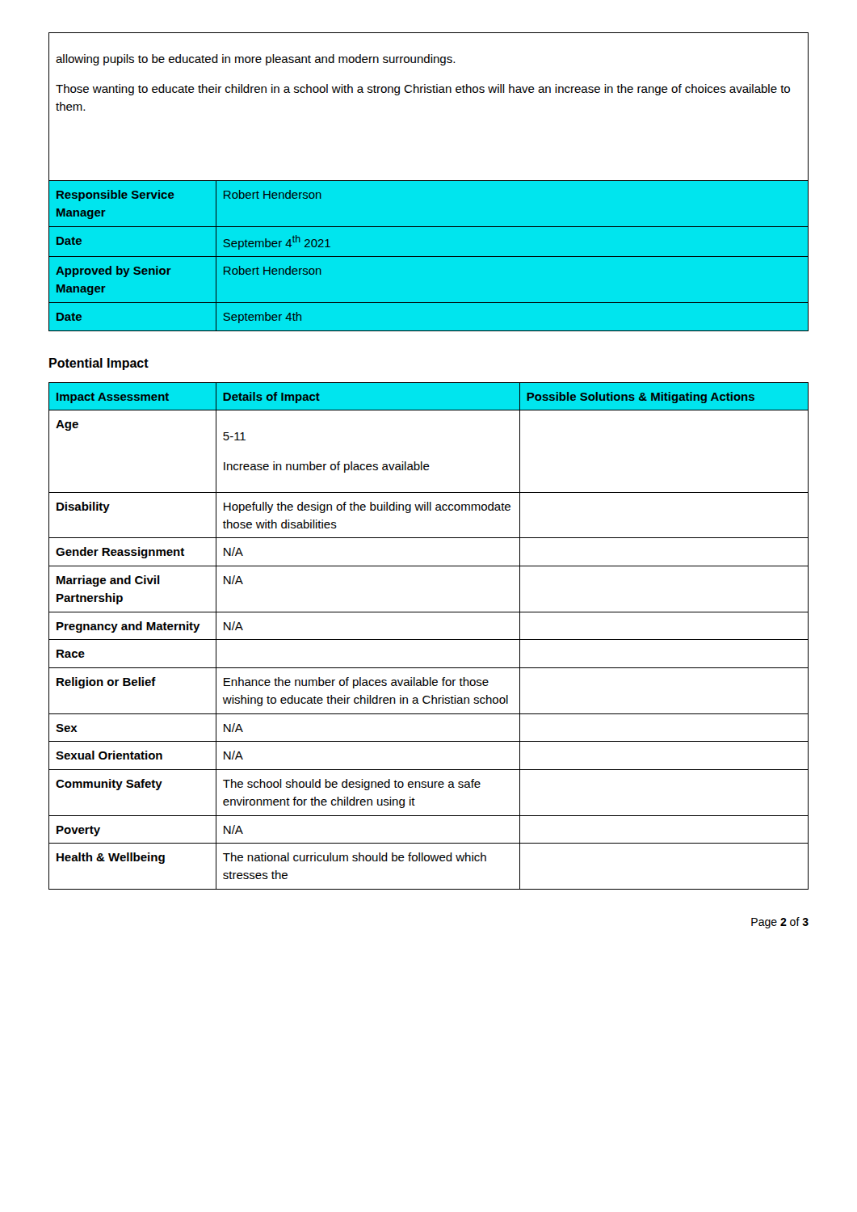| allowing pupils to be educated in more pleasant and modern surroundings. Those wanting to educate their children in a school with a strong Christian ethos will have an increase in the range of choices available to them. |
| Responsible Service Manager | Robert Henderson |
| Date | September 4 th 2021 |
| Approved by Senior Manager | Robert Henderson |
| Date | September 4th |
Potential Impact
| Impact Assessment | Details of Impact | Possible Solutions & Mitigating Actions |
| --- | --- | --- |
| Age | 5-11 Increase in number of places available | |
| Disability | Hopefully the design of the building will accommodate those with disabilities | |
| Gender Reassignment | N/A | |
| Marriage and Civil Partnership | N/A | |
| Pregnancy and Maternity | N/A | |
| Race | | |
| Religion or Belief | Enhance the number of places available for those wishing to educate their children in a Christian school | |
| Sex | N/A | |
| Sexual Orientation | N/A | |
| Community Safety | The school should be designed to ensure a safe environment for the children using it | |
| Poverty | N/A | |
| Health & Wellbeing | The national curriculum should be followed which stresses the | |
Page 2 of 3